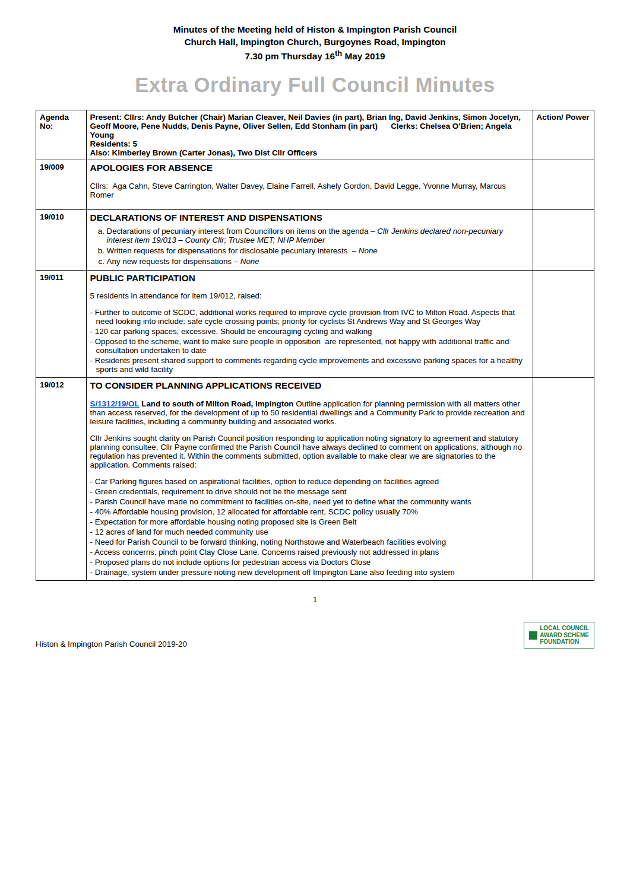Minutes of the Meeting held of Histon & Impington Parish Council
Church Hall, Impington Church, Burgoynes Road, Impington
7.30 pm Thursday 16th May 2019
Extra Ordinary Full Council Minutes
| Agenda No: | Present: Cllrs : Andy Butcher (Chair) Marian Cleaver, Neil Davies (in part), Brian Ing, David Jenkins, Simon Jocelyn, Geoff Moore, Pene Nudds, Denis Payne, Oliver Sellen, Edd Stonham (in part) Clerks: Chelsea O'Brien; Angela Young Residents: 5 Also: Kimberley Brown (Carter Jonas), Two Dist Cllr Officers | Action/ Power |
| --- | --- | --- |
| 19/009 | APOLOGIES FOR ABSENCE Cllrs: Aga Cahn, Steve Carrington, Walter Davey, Elaine Farrell, Ashely Gordon, David Legge, Yvonne Murray, Marcus Romer | |
| 19/010 | DECLARATIONS OF INTEREST AND DISPENSATIONS Declarations of pecuniary interest from Councillors on items on the agenda – Cllr Jenkins declared non-pecuniary interest item 19/013 – County Cllr; Trustee MET; NHP Member Written requests for dispensations for disclosable pecuniary interests – None Any new requests for dispensations – None | |
| 19/011 | PUBLIC PARTICIPATION 5 residents in attendance for item 19/012, raised: Further to outcome of SCDC, additional works required to improve cycle provision from IVC to Milton Road. Aspects that need looking into include: safe cycle crossing points; priority for cyclists St Andrews Way and St Georges Way 120 car parking spaces, excessive. Should be encouraging cycling and walking Opposed to the scheme, want to make sure people in opposition are represented, not happy with additional traffic and consultation undertaken to date Residents present shared support to comments regarding cycle improvements and excessive parking spaces for a healthy sports and wild facility | |
| 19/012 | TO CONSIDER PLANNING APPLICATIONS RECEIVED S/1312/19/OL Land to south of Milton Road, Impington Outline application for planning permission with all matters other than access reserved, for the development of up to 50 residential dwellings and a Community Park to provide recreation and leisure facilities, including a community building and associated works. Cllr Jenkins sought clarity on Parish Council position responding to application noting signatory to agreement and statutory planning consultee. Cllr Payne confirmed the Parish Council have always declined to comment on applications, although no regulation has prevented it. Within the comments submitted, option available to make clear we are signatories to the application. Comments raised: Car Parking figures based on aspirational facilities, option to reduce depending on facilities agreed Green credentials, requirement to drive should not be the message sent Parish Council have made no commitment to facilities on-site, need yet to define what the community wants 40% Affordable housing provision, 12 allocated for affordable rent, SCDC policy usually 70% Expectation for more affordable housing noting proposed site is Green Belt 12 acres of land for much needed community use Need for Parish Council to be forward thinking, noting Northstowe and Waterbeach facilities evolving Access concerns, pinch point Clay Close Lane. Concerns raised previously not addressed in plans Proposed plans do not include options for pedestrian access via Doctors Close Drainage, system under pressure noting new development off Impington Lane also feeding into system | |
1
Histon & Impington Parish Council 2019-20
LOCAL COUNCIL
AWARD SCHEME
FOUNDATION